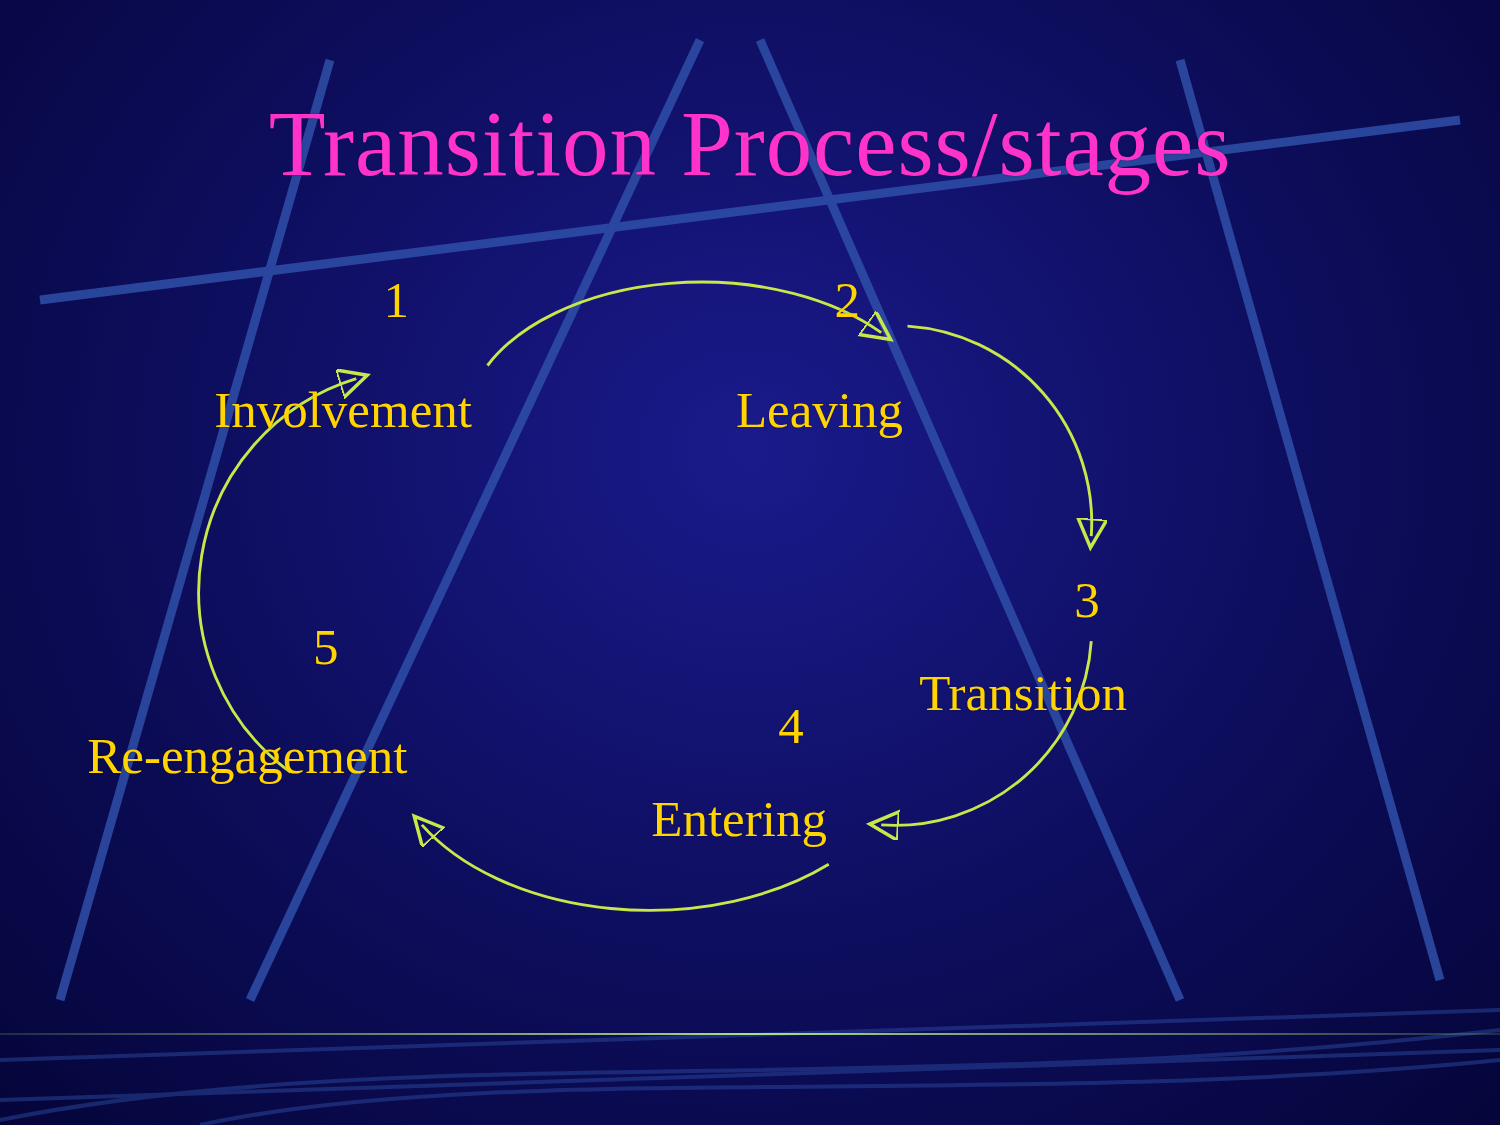Transition Process/stages
1 2 3 4 5 Involvement Leaving Transition Entering Re-engagement